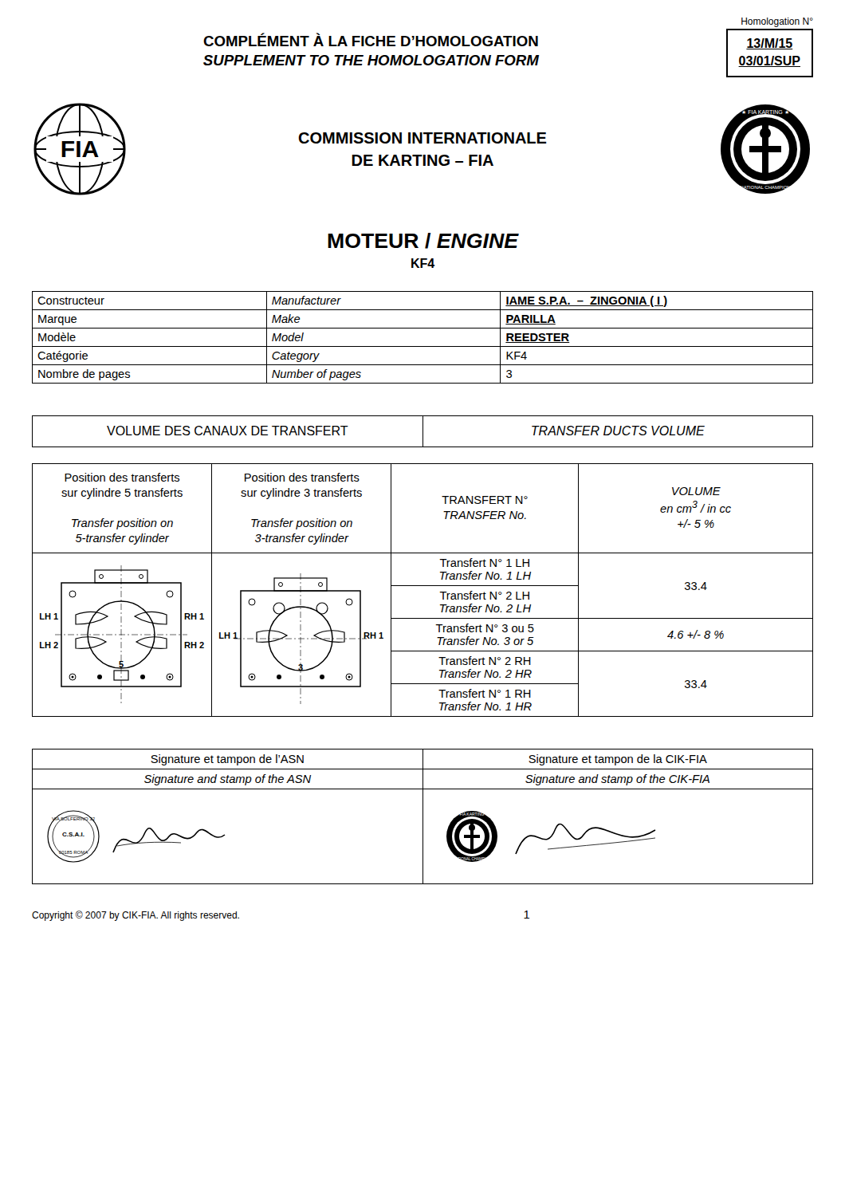Homologation N°
COMPLÉMENT À LA FICHE D’HOMOLOGATION
SUPPLEMENT TO THE HOMOLOGATION FORM
13/M/15
03/01/SUP
FIA
COMMISSION INTERNATIONALE
DE KARTING – FIA
★ FIA KARTING ★ INTERNATIONAL CHAMPIONSHIPS
MOTEUR / ENGINE
KF4
| Constructeur | Manufacturer | IAME S.P.A. – ZINGONIA ( I ) |
| Marque | Make | PARILLA |
| Modèle | Model | REEDSTER |
| Catégorie | Category | KF4 |
| Nombre de pages | Number of pages | 3 |
| VOLUME DES CANAUX DE TRANSFERT | TRANSFER DUCTS VOLUME |
| Position des transferts sur cylindre 5 transferts Transfer position on 5-transfer cylinder | Position des transferts sur cylindre 3 transferts Transfer position on 3-transfer cylinder | TRANSFERT N° TRANSFER No. | VOLUME en cm 3 / in cc +/- 5 % |
| --- | --- | --- | --- |
| LH 1 RH 1 LH 2 RH 2 5 | LH 1 RH 1 3 | Transfert N° 1 LH Transfer No. 1 LH | 33.4 |
| Transfert N° 2 LH Transfer No. 2 LH |
| Transfert N° 3 ou 5 Transfer No. 3 or 5 | 4.6 +/- 8 % |
| Transfert N° 2 RH Transfer No. 2 HR | 33.4 |
| Transfert N° 1 RH Transfer No. 1 HR |
| Signature et tampon de l’ASN | Signature et tampon de la CIK-FIA |
| Signature and stamp of the ASN | Signature and stamp of the CIK-FIA |
| VIA SOLFERINO 32 C.S.A.I. 00185 ROMA | ★ FIA KARTING ★ INTERNATIONAL CHAMPIONSHIPS |
Copyright © 2007 by CIK-FIA. All rights reserved.
1